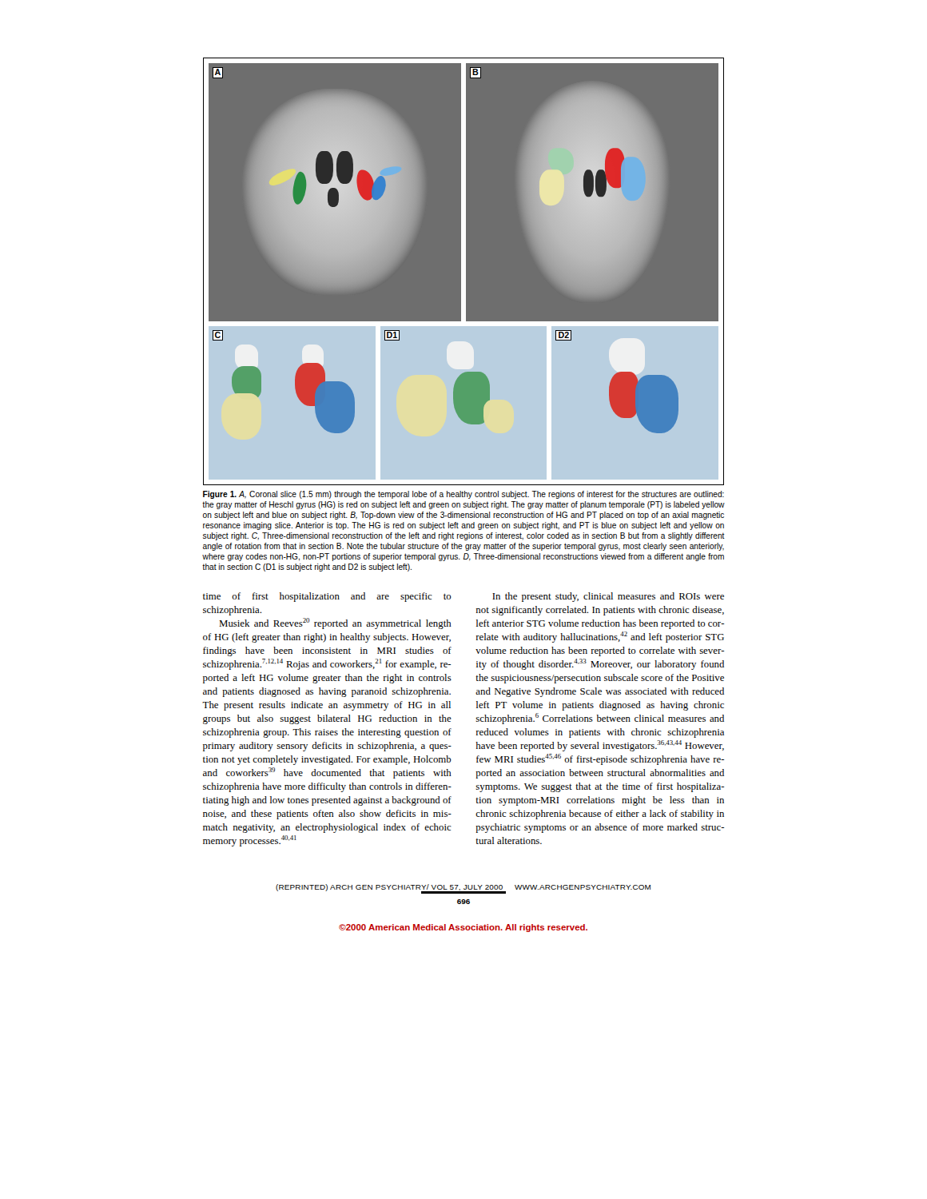A
B
C
D1
D2
Figure 1. A, Coronal slice (1.5 mm) through the temporal lobe of a healthy control subject. The regions of interest for the structures are outlined: the gray matter of Heschl gyrus (HG) is red on subject left and green on subject right. The gray matter of planum temporale (PT) is labeled yellow on subject left and blue on subject right. B, Top-down view of the 3-dimensional reconstruction of HG and PT placed on top of an axial magnetic resonance imaging slice. Anterior is top. The HG is red on subject left and green on subject right, and PT is blue on subject left and yellow on subject right. C, Three-dimensional reconstruction of the left and right regions of interest, color coded as in section B but from a slightly different angle of rotation from that in section B. Note the tubular structure of the gray matter of the superior temporal gyrus, most clearly seen anteriorly, where gray codes non-HG, non-PT portions of superior temporal gyrus. D, Three-dimensional reconstructions viewed from a different angle from that in section C (D1 is subject right and D2 is subject left).
time of first hospitalization and are specific to schizophrenia.
Musiek and Reeves20 reported an asymmetrical length of HG (left greater than right) in healthy subjects. However, findings have been inconsistent in MRI studies of schizophrenia.7,12,14 Rojas and coworkers,21 for example, reported a left HG volume greater than the right in controls and patients diagnosed as having paranoid schizophrenia. The present results indicate an asymmetry of HG in all groups but also suggest bilateral HG reduction in the schizophrenia group. This raises the interesting question of primary auditory sensory deficits in schizophrenia, a question not yet completely investigated. For example, Holcomb and coworkers39 have documented that patients with schizophrenia have more difficulty than controls in differentiating high and low tones presented against a background of noise, and these patients often also show deficits in mismatch negativity, an electrophysiological index of echoic memory processes.40,41
In the present study, clinical measures and ROIs were not significantly correlated. In patients with chronic disease, left anterior STG volume reduction has been reported to correlate with auditory hallucinations,42 and left posterior STG volume reduction has been reported to correlate with severity of thought disorder.4,33 Moreover, our laboratory found the suspiciousness/persecution subscale score of the Positive and Negative Syndrome Scale was associated with reduced left PT volume in patients diagnosed as having chronic schizophrenia.6 Correlations between clinical measures and reduced volumes in patients with chronic schizophrenia have been reported by several investigators.36,43,44 However, few MRI studies45,46 of first-episode schizophrenia have reported an association between structural abnormalities and symptoms. We suggest that at the time of first hospitalization symptom-MRI correlations might be less than in chronic schizophrenia because of either a lack of stability in psychiatric symptoms or an absence of more marked structural alterations.
(REPRINTED) ARCH GEN PSYCHIATRY/ VOL 57, JULY 2000 WWW.ARCHGENPSYCHIATRY.COM
696
©2000 American Medical Association. All rights reserved.